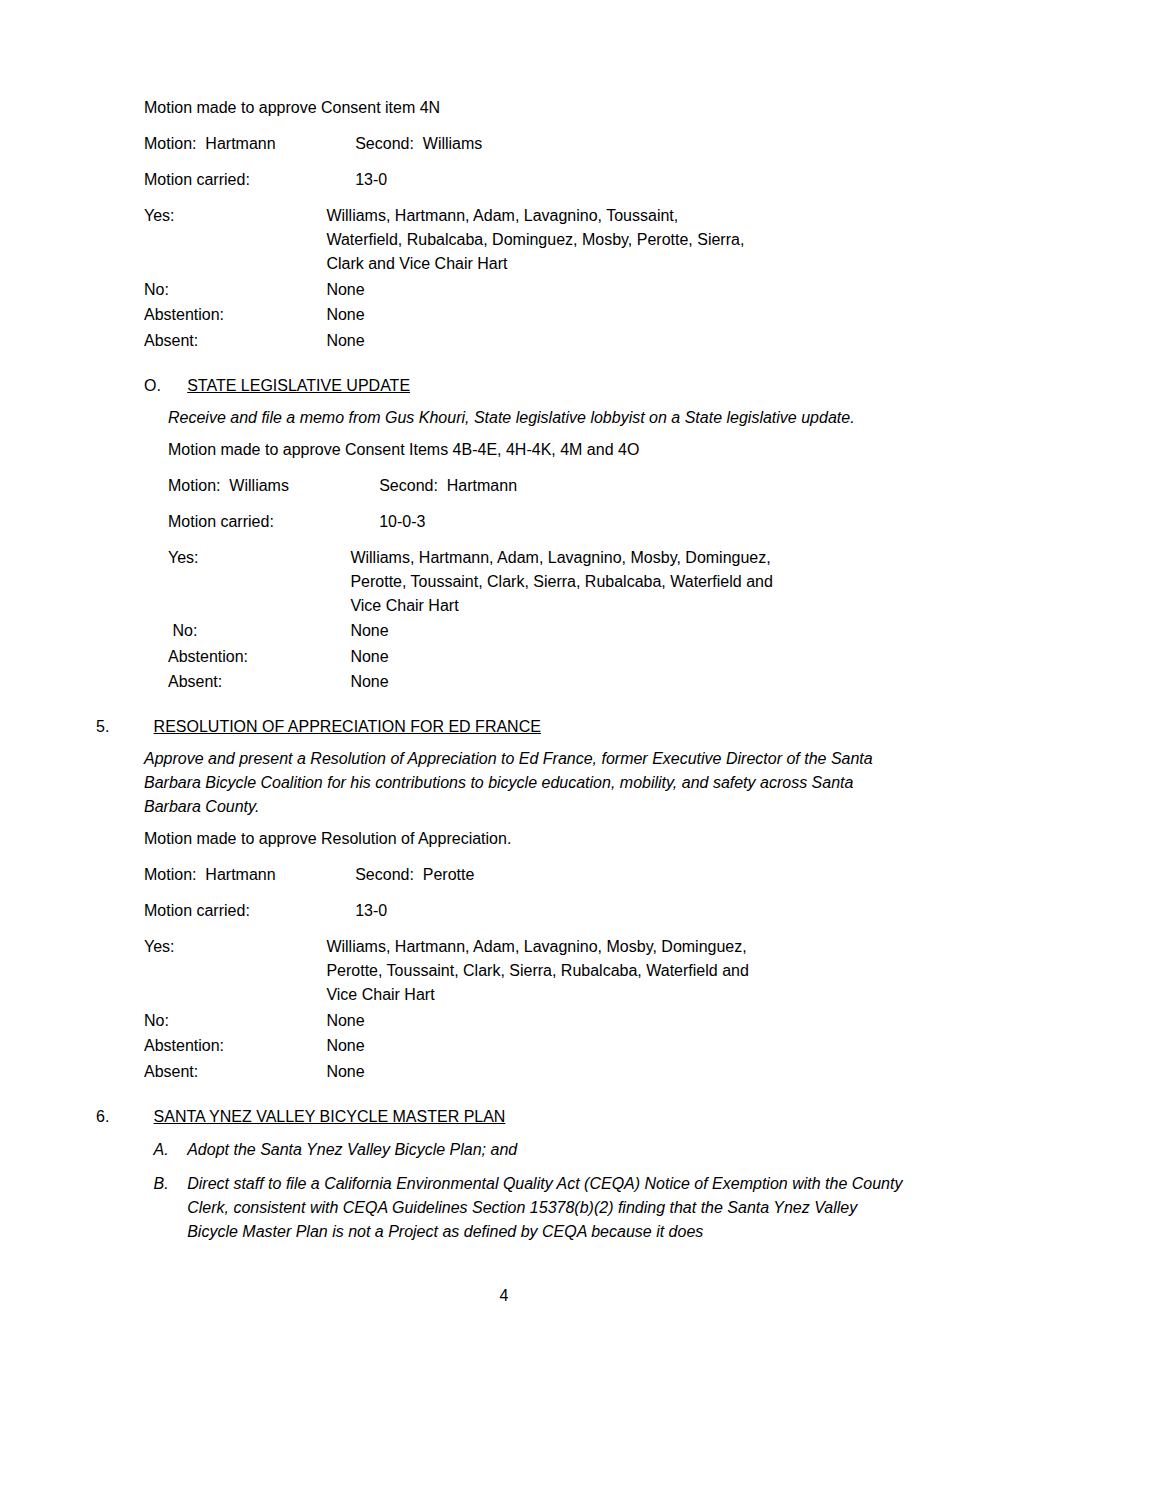Motion made to approve Consent item 4N
Motion: Hartmann Second: Williams
Motion carried: 13-0
| Yes: | Williams, Hartmann, Adam, Lavagnino, Toussaint, Waterfield, Rubalcaba, Dominguez, Mosby, Perotte, Sierra, Clark and Vice Chair Hart |
| No: | None |
| Abstention: | None |
| Absent: | None |
O. STATE LEGISLATIVE UPDATE
Receive and file a memo from Gus Khouri, State legislative lobbyist on a State legislative update.
Motion made to approve Consent Items 4B-4E, 4H-4K, 4M and 4O
Motion: Williams Second: Hartmann
Motion carried: 10-0-3
| Yes: | Williams, Hartmann, Adam, Lavagnino, Mosby, Dominguez, Perotte, Toussaint, Clark, Sierra, Rubalcaba, Waterfield and Vice Chair Hart |
| No: | None |
| Abstention: | None |
| Absent: | None |
5. RESOLUTION OF APPRECIATION FOR ED FRANCE
Approve and present a Resolution of Appreciation to Ed France, former Executive Director of the Santa Barbara Bicycle Coalition for his contributions to bicycle education, mobility, and safety across Santa Barbara County.
Motion made to approve Resolution of Appreciation.
Motion: Hartmann Second: Perotte
Motion carried: 13-0
| Yes: | Williams, Hartmann, Adam, Lavagnino, Mosby, Dominguez, Perotte, Toussaint, Clark, Sierra, Rubalcaba, Waterfield and Vice Chair Hart |
| No: | None |
| Abstention: | None |
| Absent: | None |
6. SANTA YNEZ VALLEY BICYCLE MASTER PLAN
A. Adopt the Santa Ynez Valley Bicycle Plan; and
B. Direct staff to file a California Environmental Quality Act (CEQA) Notice of Exemption with the County Clerk, consistent with CEQA Guidelines Section 15378(b)(2) finding that the Santa Ynez Valley Bicycle Master Plan is not a Project as defined by CEQA because it does
4